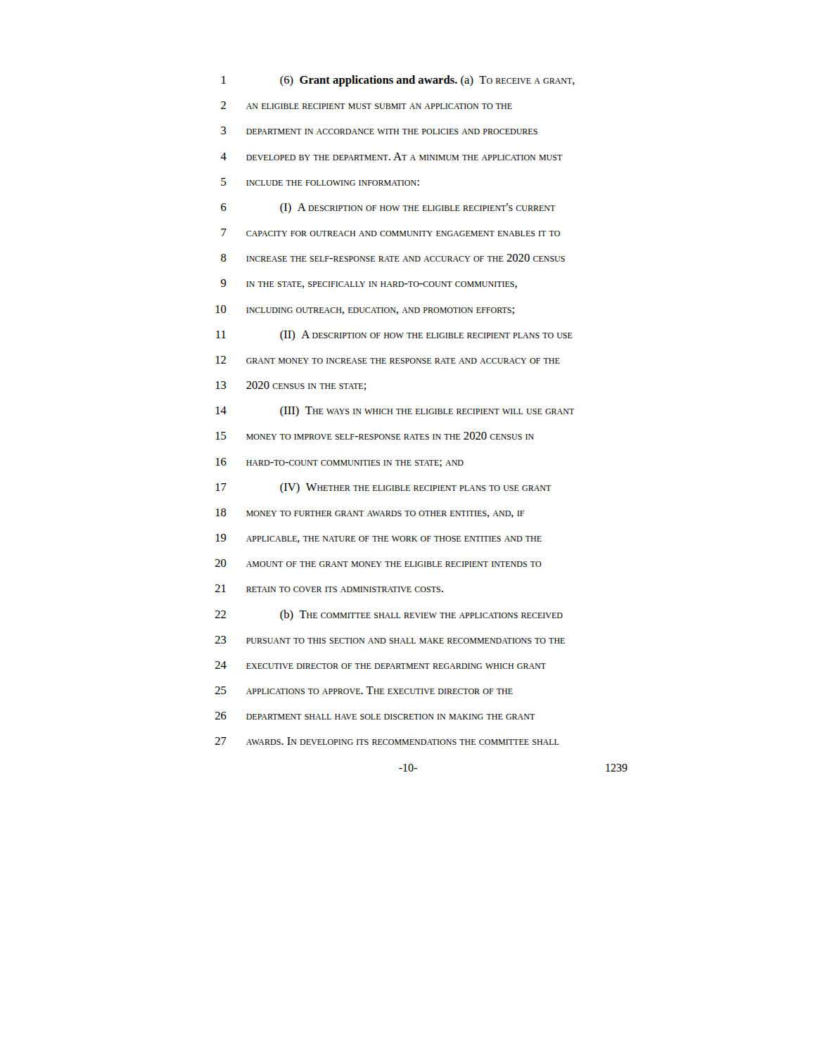| 1 | (6) Grant applications and awards. (a) To receive a grant, |
| 2 | an eligible recipient must submit an application to the |
| 3 | department in accordance with the policies and procedures |
| 4 | developed by the department. At a minimum the application must |
| 5 | include the following information: |
| 6 | (I) A description of how the eligible recipient's current |
| 7 | capacity for outreach and community engagement enables it to |
| 8 | increase the self-response rate and accuracy of the 2020 census |
| 9 | in the state, specifically in hard-to-count communities, |
| 10 | including outreach, education, and promotion efforts; |
| 11 | (II) A description of how the eligible recipient plans to use |
| 12 | grant money to increase the response rate and accuracy of the |
| 13 | 2020 census in the state; |
| 14 | (III) The ways in which the eligible recipient will use grant |
| 15 | money to improve self-response rates in the 2020 census in |
| 16 | hard-to-count communities in the state; and |
| 17 | (IV) Whether the eligible recipient plans to use grant |
| 18 | money to further grant awards to other entities, and, if |
| 19 | applicable, the nature of the work of those entities and the |
| 20 | amount of the grant money the eligible recipient intends to |
| 21 | retain to cover its administrative costs. |
| 22 | (b) The committee shall review the applications received |
| 23 | pursuant to this section and shall make recommendations to the |
| 24 | executive director of the department regarding which grant |
| 25 | applications to approve. The executive director of the |
| 26 | department shall have sole discretion in making the grant |
| 27 | awards. In developing its recommendations the committee shall |
-10-
1239